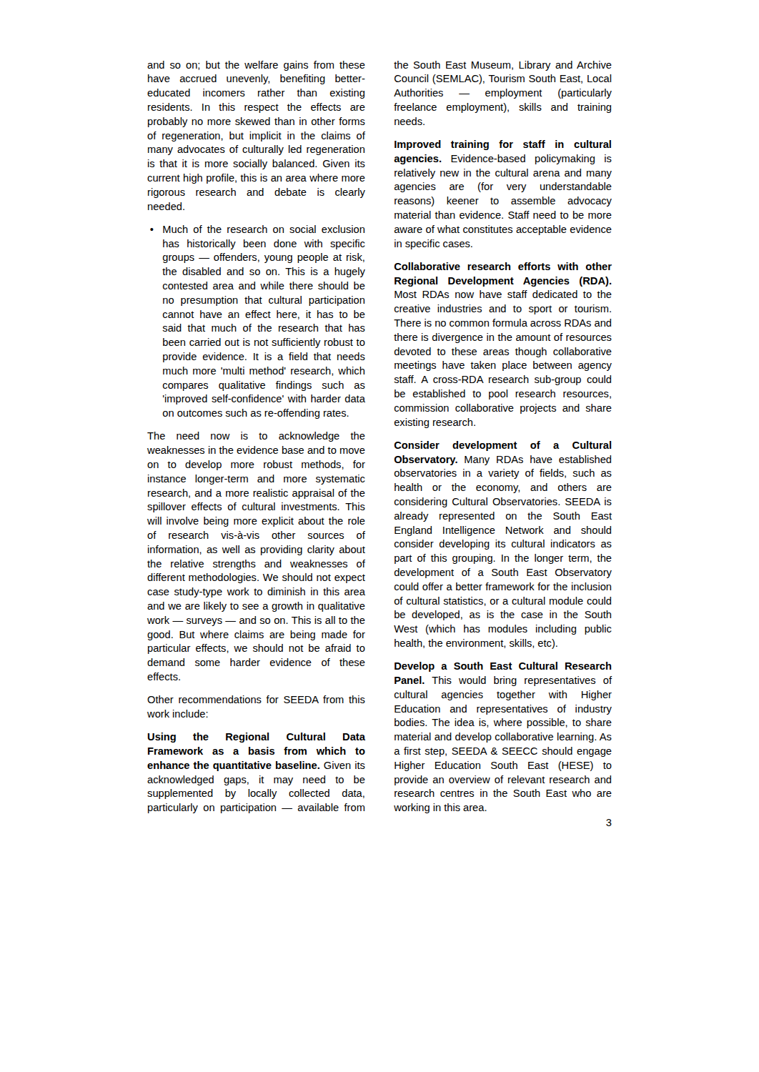and so on; but the welfare gains from these have accrued unevenly, benefiting better-educated incomers rather than existing residents. In this respect the effects are probably no more skewed than in other forms of regeneration, but implicit in the claims of many advocates of culturally led regeneration is that it is more socially balanced. Given its current high profile, this is an area where more rigorous research and debate is clearly needed.
Much of the research on social exclusion has historically been done with specific groups — offenders, young people at risk, the disabled and so on. This is a hugely contested area and while there should be no presumption that cultural participation cannot have an effect here, it has to be said that much of the research that has been carried out is not sufficiently robust to provide evidence. It is a field that needs much more 'multi method' research, which compares qualitative findings such as 'improved self-confidence' with harder data on outcomes such as re-offending rates.
The need now is to acknowledge the weaknesses in the evidence base and to move on to develop more robust methods, for instance longer-term and more systematic research, and a more realistic appraisal of the spillover effects of cultural investments. This will involve being more explicit about the role of research vis-à-vis other sources of information, as well as providing clarity about the relative strengths and weaknesses of different methodologies. We should not expect case study-type work to diminish in this area and we are likely to see a growth in qualitative work — surveys — and so on. This is all to the good. But where claims are being made for particular effects, we should not be afraid to demand some harder evidence of these effects.
Other recommendations for SEEDA from this work include:
Using the Regional Cultural Data Framework as a basis from which to enhance the quantitative baseline. Given its acknowledged gaps, it may need to be supplemented by locally collected data, particularly on participation — available from the South East Museum, Library and Archive Council (SEMLAC), Tourism South East, Local Authorities — employment (particularly freelance employment), skills and training needs.
Improved training for staff in cultural agencies. Evidence-based policymaking is relatively new in the cultural arena and many agencies are (for very understandable reasons) keener to assemble advocacy material than evidence. Staff need to be more aware of what constitutes acceptable evidence in specific cases.
Collaborative research efforts with other Regional Development Agencies (RDA). Most RDAs now have staff dedicated to the creative industries and to sport or tourism. There is no common formula across RDAs and there is divergence in the amount of resources devoted to these areas though collaborative meetings have taken place between agency staff. A cross-RDA research sub-group could be established to pool research resources, commission collaborative projects and share existing research.
Consider development of a Cultural Observatory. Many RDAs have established observatories in a variety of fields, such as health or the economy, and others are considering Cultural Observatories. SEEDA is already represented on the South East England Intelligence Network and should consider developing its cultural indicators as part of this grouping. In the longer term, the development of a South East Observatory could offer a better framework for the inclusion of cultural statistics, or a cultural module could be developed, as is the case in the South West (which has modules including public health, the environment, skills, etc).
Develop a South East Cultural Research Panel. This would bring representatives of cultural agencies together with Higher Education and representatives of industry bodies. The idea is, where possible, to share material and develop collaborative learning. As a first step, SEEDA & SEECC should engage Higher Education South East (HESE) to provide an overview of relevant research and research centres in the South East who are working in this area.
3